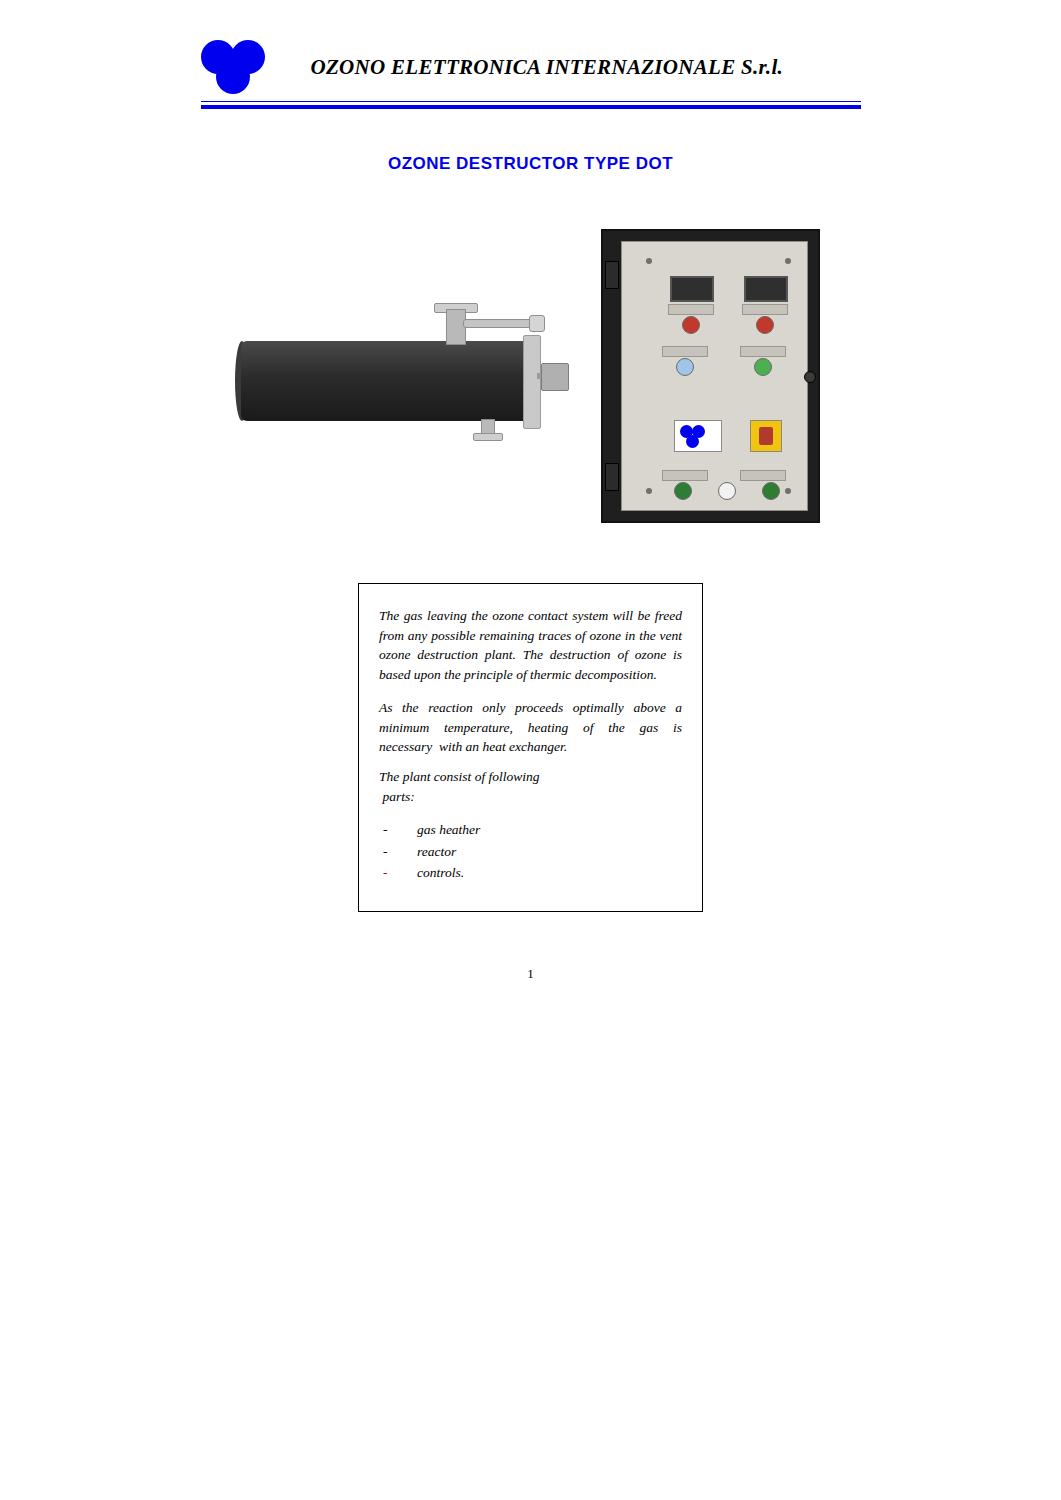OZONO ELETTRONICA INTERNAZIONALE S.r.l.
OZONE DESTRUCTOR TYPE DOT
The gas leaving the ozone contact system will be freed from any possible remaining traces of ozone in the vent ozone destruction plant. The destruction of ozone is based upon the principle of thermic decomposition.
As the reaction only proceeds optimally above a minimum temperature, heating of the gas is necessary with an heat exchanger.
The plant consist of following
parts:
gas heather
reactor
controls.
1